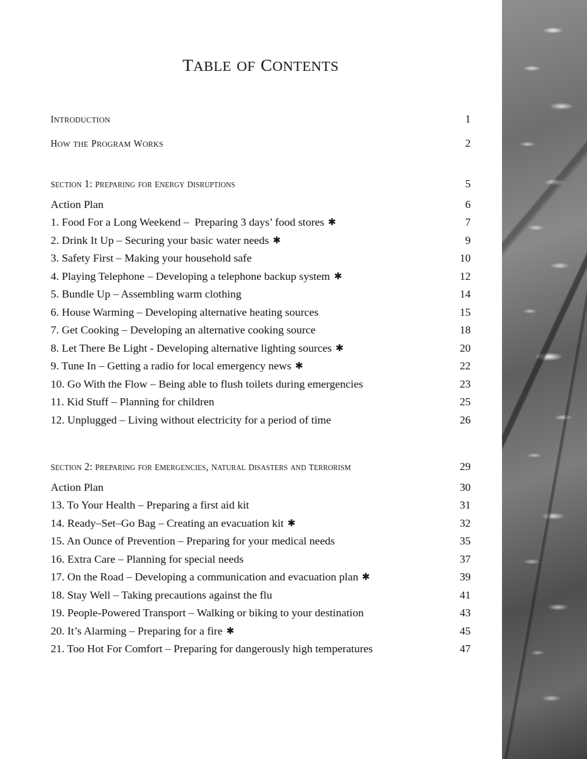Table of Contents
| I ntroduction | 1 |
| H ow the P rogram W orks | 2 |
| S ection 1: P reparing for E nergy D isruptions | 5 |
| Action Plan | 6 |
| 1. Food For a Long Weekend – Preparing 3 days’ food stores ✱ | 7 |
| 2. Drink It Up – Securing your basic water needs ✱ | 9 |
| 3. Safety First – Making your household safe | 10 |
| 4. Playing Telephone – Developing a telephone backup system ✱ | 12 |
| 5. Bundle Up – Assembling warm clothing | 14 |
| 6. House Warming – Developing alternative heating sources | 15 |
| 7. Get Cooking – Developing an alternative cooking source | 18 |
| 8. Let There Be Light - Developing alternative lighting sources ✱ | 20 |
| 9. Tune In – Getting a radio for local emergency news ✱ | 22 |
| 10. Go With the Flow – Being able to flush toilets during emergencies | 23 |
| 11. Kid Stuff – Planning for children | 25 |
| 12. Unplugged – Living without electricity for a period of time | 26 |
| S ection 2: P reparing for E mergencies, N atural D isasters and T errorism | 29 |
| Action Plan | 30 |
| 13. To Your Health – Preparing a first aid kit | 31 |
| 14. Ready–Set–Go Bag – Creating an evacuation kit ✱ | 32 |
| 15. An Ounce of Prevention – Preparing for your medical needs | 35 |
| 16. Extra Care – Planning for special needs | 37 |
| 17. On the Road – Developing a communication and evacuation plan ✱ | 39 |
| 18. Stay Well – Taking precautions against the flu | 41 |
| 19. People-Powered Transport – Walking or biking to your destination | 43 |
| 20. It’s Alarming – Preparing for a fire ✱ | 45 |
| 21. Too Hot For Comfort – Preparing for dangerously high temperatures | 47 |